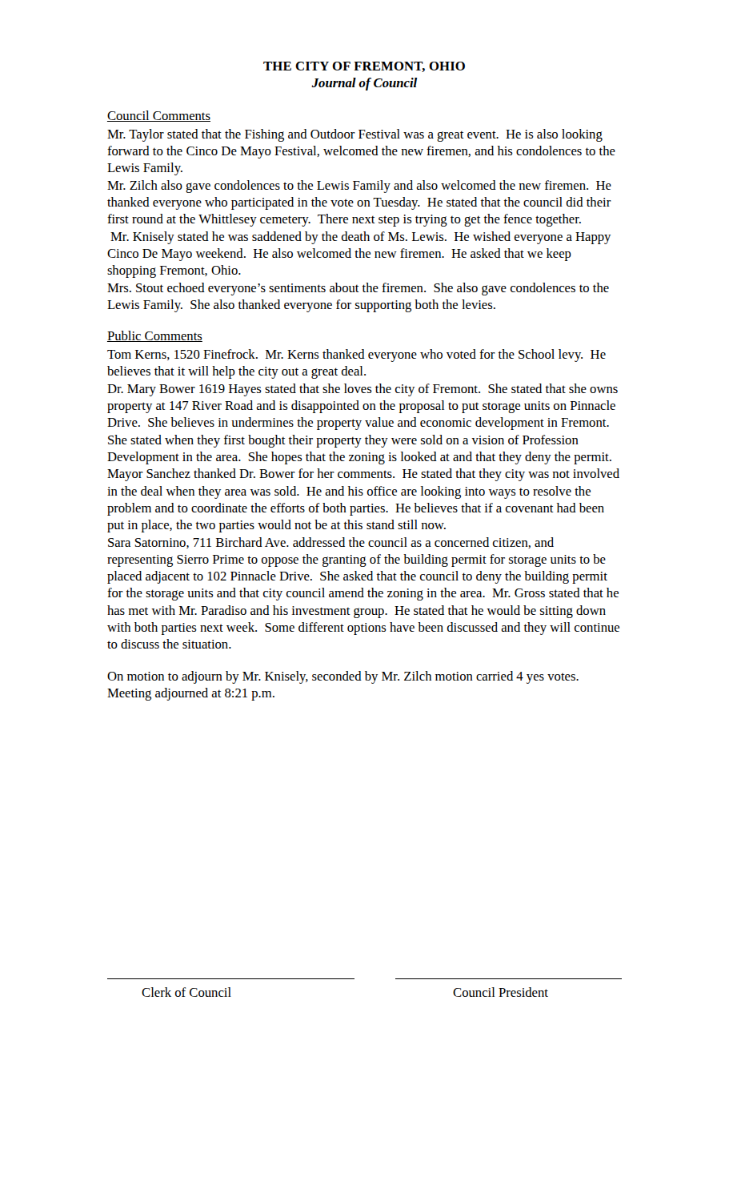THE CITY OF FREMONT, OHIO
Journal of Council
Council Comments
Mr. Taylor stated that the Fishing and Outdoor Festival was a great event. He is also looking forward to the Cinco De Mayo Festival, welcomed the new firemen, and his condolences to the Lewis Family.
Mr. Zilch also gave condolences to the Lewis Family and also welcomed the new firemen. He thanked everyone who participated in the vote on Tuesday. He stated that the council did their first round at the Whittlesey cemetery. There next step is trying to get the fence together.
Mr. Knisely stated he was saddened by the death of Ms. Lewis. He wished everyone a Happy Cinco De Mayo weekend. He also welcomed the new firemen. He asked that we keep shopping Fremont, Ohio.
Mrs. Stout echoed everyone’s sentiments about the firemen. She also gave condolences to the Lewis Family. She also thanked everyone for supporting both the levies.
Public Comments
Tom Kerns, 1520 Finefrock. Mr. Kerns thanked everyone who voted for the School levy. He believes that it will help the city out a great deal.
Dr. Mary Bower 1619 Hayes stated that she loves the city of Fremont. She stated that she owns property at 147 River Road and is disappointed on the proposal to put storage units on Pinnacle Drive. She believes in undermines the property value and economic development in Fremont. She stated when they first bought their property they were sold on a vision of Profession Development in the area. She hopes that the zoning is looked at and that they deny the permit. Mayor Sanchez thanked Dr. Bower for her comments. He stated that they city was not involved in the deal when they area was sold. He and his office are looking into ways to resolve the problem and to coordinate the efforts of both parties. He believes that if a covenant had been put in place, the two parties would not be at this stand still now.
Sara Satornino, 711 Birchard Ave. addressed the council as a concerned citizen, and representing Sierro Prime to oppose the granting of the building permit for storage units to be placed adjacent to 102 Pinnacle Drive. She asked that the council to deny the building permit for the storage units and that city council amend the zoning in the area. Mr. Gross stated that he has met with Mr. Paradiso and his investment group. He stated that he would be sitting down with both parties next week. Some different options have been discussed and they will continue to discuss the situation.
On motion to adjourn by Mr. Knisely, seconded by Mr. Zilch motion carried 4 yes votes. Meeting adjourned at 8:21 p.m.
| Clerk of Council | | Council President |